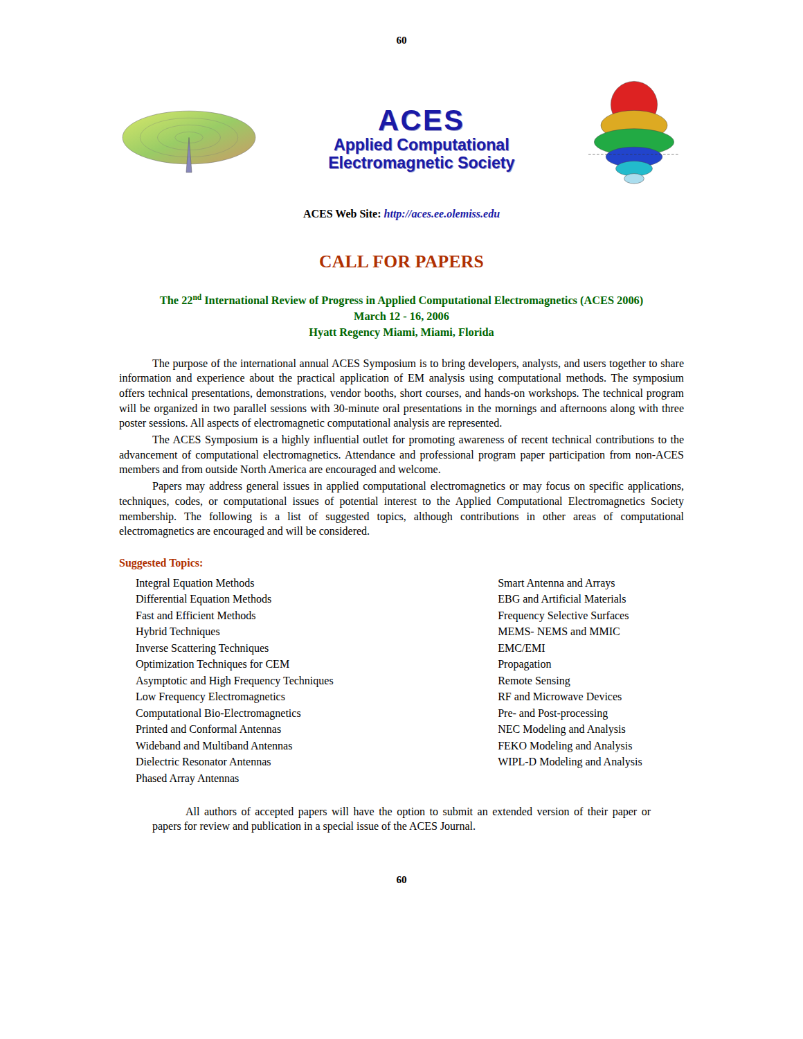60
ACES
Applied Computational
Electromagnetic Society
ACES Web Site: http://aces.ee.olemiss.edu
CALL FOR PAPERS
The 22nd International Review of Progress in Applied Computational Electromagnetics (ACES 2006)
March 12 - 16, 2006
Hyatt Regency Miami, Miami, Florida
The purpose of the international annual ACES Symposium is to bring developers, analysts, and users together to share information and experience about the practical application of EM analysis using computational methods. The symposium offers technical presentations, demonstrations, vendor booths, short courses, and hands-on workshops. The technical program will be organized in two parallel sessions with 30-minute oral presentations in the mornings and afternoons along with three poster sessions. All aspects of electromagnetic computational analysis are represented.
The ACES Symposium is a highly influential outlet for promoting awareness of recent technical contributions to the advancement of computational electromagnetics. Attendance and professional program paper participation from non-ACES members and from outside North America are encouraged and welcome.
Papers may address general issues in applied computational electromagnetics or may focus on specific applications, techniques, codes, or computational issues of potential interest to the Applied Computational Electromagnetics Society membership. The following is a list of suggested topics, although contributions in other areas of computational electromagnetics are encouraged and will be considered.
Suggested Topics:
| Integral Equation Methods | Smart Antenna and Arrays |
| Differential Equation Methods | EBG and Artificial Materials |
| Fast and Efficient Methods | Frequency Selective Surfaces |
| Hybrid Techniques | MEMS- NEMS and MMIC |
| Inverse Scattering Techniques | EMC/EMI |
| Optimization Techniques for CEM | Propagation |
| Asymptotic and High Frequency Techniques | Remote Sensing |
| Low Frequency Electromagnetics | RF and Microwave Devices |
| Computational Bio-Electromagnetics | Pre- and Post-processing |
| Printed and Conformal Antennas | NEC Modeling and Analysis |
| Wideband and Multiband Antennas | FEKO Modeling and Analysis |
| Dielectric Resonator Antennas | WIPL-D Modeling and Analysis |
| Phased Array Antennas | |
All authors of accepted papers will have the option to submit an extended version of their paper or papers for review and publication in a special issue of the ACES Journal.
60